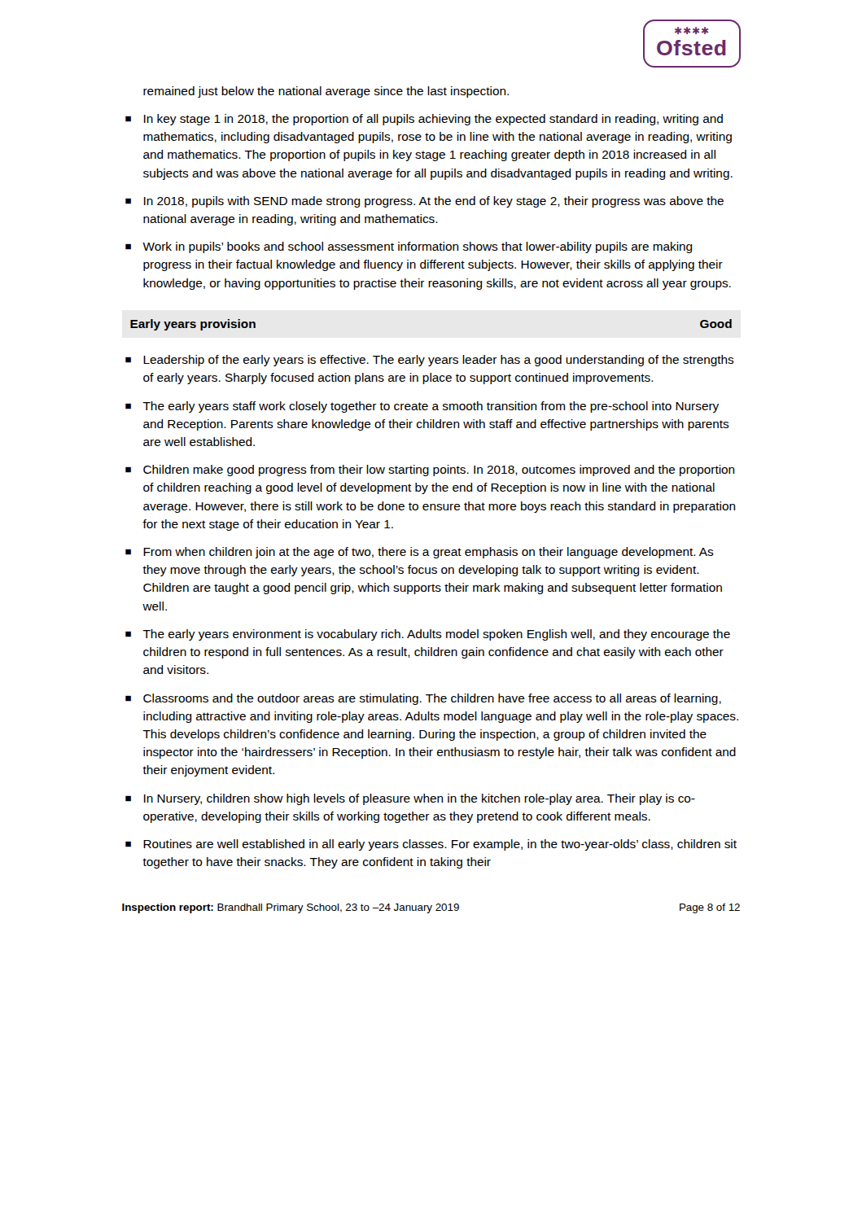✱✱✱✱ Ofsted
remained just below the national average since the last inspection.
In key stage 1 in 2018, the proportion of all pupils achieving the expected standard in reading, writing and mathematics, including disadvantaged pupils, rose to be in line with the national average in reading, writing and mathematics. The proportion of pupils in key stage 1 reaching greater depth in 2018 increased in all subjects and was above the national average for all pupils and disadvantaged pupils in reading and writing.
In 2018, pupils with SEND made strong progress. At the end of key stage 2, their progress was above the national average in reading, writing and mathematics.
Work in pupils’ books and school assessment information shows that lower-ability pupils are making progress in their factual knowledge and fluency in different subjects. However, their skills of applying their knowledge, or having opportunities to practise their reasoning skills, are not evident across all year groups.
Early years provision Good
Leadership of the early years is effective. The early years leader has a good understanding of the strengths of early years. Sharply focused action plans are in place to support continued improvements.
The early years staff work closely together to create a smooth transition from the pre-school into Nursery and Reception. Parents share knowledge of their children with staff and effective partnerships with parents are well established.
Children make good progress from their low starting points. In 2018, outcomes improved and the proportion of children reaching a good level of development by the end of Reception is now in line with the national average. However, there is still work to be done to ensure that more boys reach this standard in preparation for the next stage of their education in Year 1.
From when children join at the age of two, there is a great emphasis on their language development. As they move through the early years, the school’s focus on developing talk to support writing is evident. Children are taught a good pencil grip, which supports their mark making and subsequent letter formation well.
The early years environment is vocabulary rich. Adults model spoken English well, and they encourage the children to respond in full sentences. As a result, children gain confidence and chat easily with each other and visitors.
Classrooms and the outdoor areas are stimulating. The children have free access to all areas of learning, including attractive and inviting role-play areas. Adults model language and play well in the role-play spaces. This develops children’s confidence and learning. During the inspection, a group of children invited the inspector into the ‘hairdressers’ in Reception. In their enthusiasm to restyle hair, their talk was confident and their enjoyment evident.
In Nursery, children show high levels of pleasure when in the kitchen role-play area. Their play is co-operative, developing their skills of working together as they pretend to cook different meals.
Routines are well established in all early years classes. For example, in the two-year-olds’ class, children sit together to have their snacks. They are confident in taking their
Inspection report: Brandhall Primary School, 23 to –24 January 2019
Page 8 of 12